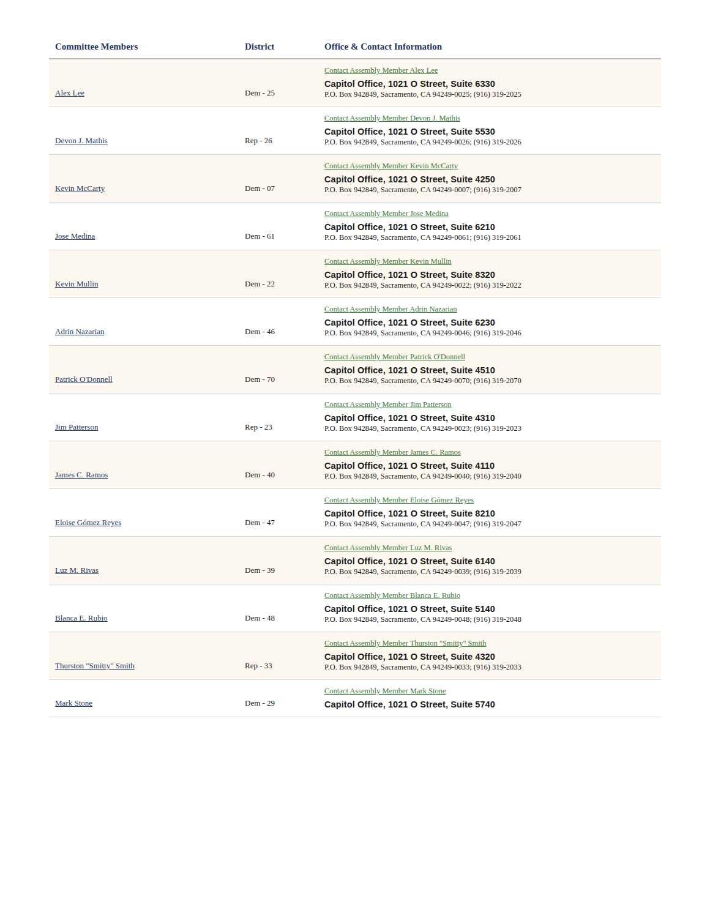| Committee Members | District | Office & Contact Information |
| --- | --- | --- |
| Alex Lee | Dem - 25 | Contact Assembly Member Alex Lee Capitol Office, 1021 O Street, Suite 6330 P.O. Box 942849, Sacramento, CA 94249-0025; (916) 319-2025 |
| Devon J. Mathis | Rep - 26 | Contact Assembly Member Devon J. Mathis Capitol Office, 1021 O Street, Suite 5530 P.O. Box 942849, Sacramento, CA 94249-0026; (916) 319-2026 |
| Kevin McCarty | Dem - 07 | Contact Assembly Member Kevin McCarty Capitol Office, 1021 O Street, Suite 4250 P.O. Box 942849, Sacramento, CA 94249-0007; (916) 319-2007 |
| Jose Medina | Dem - 61 | Contact Assembly Member Jose Medina Capitol Office, 1021 O Street, Suite 6210 P.O. Box 942849, Sacramento, CA 94249-0061; (916) 319-2061 |
| Kevin Mullin | Dem - 22 | Contact Assembly Member Kevin Mullin Capitol Office, 1021 O Street, Suite 8320 P.O. Box 942849, Sacramento, CA 94249-0022; (916) 319-2022 |
| Adrin Nazarian | Dem - 46 | Contact Assembly Member Adrin Nazarian Capitol Office, 1021 O Street, Suite 6230 P.O. Box 942849, Sacramento, CA 94249-0046; (916) 319-2046 |
| Patrick O'Donnell | Dem - 70 | Contact Assembly Member Patrick O'Donnell Capitol Office, 1021 O Street, Suite 4510 P.O. Box 942849, Sacramento, CA 94249-0070; (916) 319-2070 |
| Jim Patterson | Rep - 23 | Contact Assembly Member Jim Patterson Capitol Office, 1021 O Street, Suite 4310 P.O. Box 942849, Sacramento, CA 94249-0023; (916) 319-2023 |
| James C. Ramos | Dem - 40 | Contact Assembly Member James C. Ramos Capitol Office, 1021 O Street, Suite 4110 P.O. Box 942849, Sacramento, CA 94249-0040; (916) 319-2040 |
| Eloise Gómez Reyes | Dem - 47 | Contact Assembly Member Eloise Gómez Reyes Capitol Office, 1021 O Street, Suite 8210 P.O. Box 942849, Sacramento, CA 94249-0047; (916) 319-2047 |
| Luz M. Rivas | Dem - 39 | Contact Assembly Member Luz M. Rivas Capitol Office, 1021 O Street, Suite 6140 P.O. Box 942849, Sacramento, CA 94249-0039; (916) 319-2039 |
| Blanca E. Rubio | Dem - 48 | Contact Assembly Member Blanca E. Rubio Capitol Office, 1021 O Street, Suite 5140 P.O. Box 942849, Sacramento, CA 94249-0048; (916) 319-2048 |
| Thurston "Smitty" Smith | Rep - 33 | Contact Assembly Member Thurston "Smitty" Smith Capitol Office, 1021 O Street, Suite 4320 P.O. Box 942849, Sacramento, CA 94249-0033; (916) 319-2033 |
| Mark Stone | Dem - 29 | Contact Assembly Member Mark Stone Capitol Office, 1021 O Street, Suite 5740 |